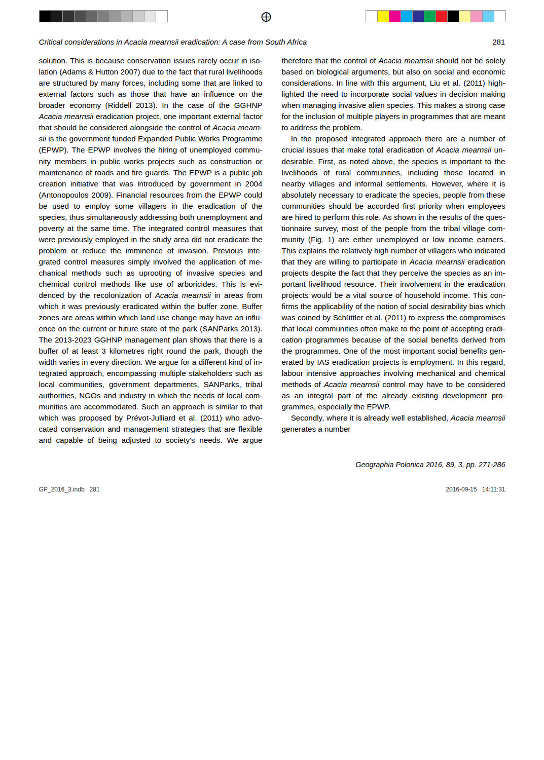⨁
Critical considerations in Acacia mearnsii eradication: A case from South Africa 281
solution. This is because conservation issues rarely occur in isolation (Adams & Hutton 2007) due to the fact that rural livelihoods are structured by many forces, including some that are linked to external factors such as those that have an influence on the broader economy (Riddell 2013). In the case of the GGHNP Acacia mearnsii eradication project, one important external factor that should be considered alongside the control of Acacia mearnsii is the government funded Expanded Public Works Programme (EPWP). The EPWP involves the hiring of unemployed community members in public works projects such as construction or maintenance of roads and fire guards. The EPWP is a public job creation initiative that was introduced by government in 2004 (Antonopoulos 2009). Financial resources from the EPWP could be used to employ some villagers in the eradication of the species, thus simultaneously addressing both unemployment and poverty at the same time. The integrated control measures that were previously employed in the study area did not eradicate the problem or reduce the imminence of invasion. Previous integrated control measures simply involved the application of mechanical methods such as uprooting of invasive species and chemical control methods like use of arboricides. This is evidenced by the recolonization of Acacia mearnsii in areas from which it was previously eradicated within the buffer zone. Buffer zones are areas within which land use change may have an influence on the current or future state of the park (SANParks 2013). The 2013-2023 GGHNP management plan shows that there is a buffer of at least 3 kilometres right round the park, though the width varies in every direction. We argue for a different kind of integrated approach, encompassing multiple stakeholders such as local communities, government departments, SANParks, tribal authorities, NGOs and industry in which the needs of local communities are accommodated. Such an approach is similar to that which was proposed by Prévot-Julliard et al. (2011) who advocated conservation and management strategies that are flexible and capable of being adjusted to society's needs. We argue therefore that the control of Acacia mearnsii should not be solely based on biological arguments, but also on social and economic considerations. In line with this argument, Liu et al. (2011) highlighted the need to incorporate social values in decision making when managing invasive alien species. This makes a strong case for the inclusion of multiple players in programmes that are meant to address the problem.
In the proposed integrated approach there are a number of crucial issues that make total eradication of Acacia mearnsii undesirable. First, as noted above, the species is important to the livelihoods of rural communities, including those located in nearby villages and informal settlements. However, where it is absolutely necessary to eradicate the species, people from these communities should be accorded first priority when employees are hired to perform this role. As shown in the results of the questionnaire survey, most of the people from the tribal village community (Fig. 1) are either unemployed or low income earners. This explains the relatively high number of villagers who indicated that they are willing to participate in Acacia mearnsii eradication projects despite the fact that they perceive the species as an important livelihood resource. Their involvement in the eradication projects would be a vital source of household income. This confirms the applicability of the notion of social desirability bias which was coined by Schüttler et al. (2011) to express the compromises that local communities often make to the point of accepting eradication programmes because of the social benefits derived from the programmes. One of the most important social benefits generated by IAS eradication projects is employment. In this regard, labour intensive approaches involving mechanical and chemical methods of Acacia mearnsii control may have to be considered as an integral part of the already existing development programmes, especially the EPWP.
Secondly, where it is already well established, Acacia mearnsii generates a number
Geographia Polonica 2016, 89, 3, pp. 271-286
GP_2016_3.indb 281 2016-09-15 14:11:31